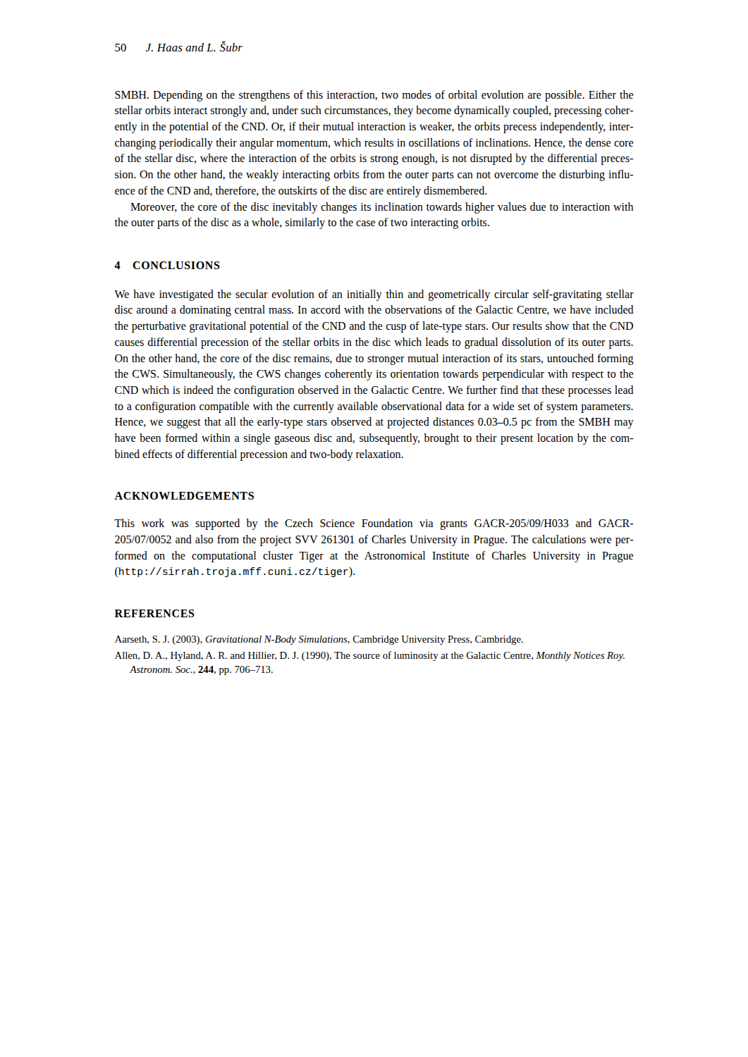50 J. Haas and L. Šubr
SMBH. Depending on the strengthens of this interaction, two modes of orbital evolution are possible. Either the stellar orbits interact strongly and, under such circumstances, they become dynamically coupled, precessing coherently in the potential of the CND. Or, if their mutual interaction is weaker, the orbits precess independently, interchanging periodically their angular momentum, which results in oscillations of inclinations. Hence, the dense core of the stellar disc, where the interaction of the orbits is strong enough, is not disrupted by the differential precession. On the other hand, the weakly interacting orbits from the outer parts can not overcome the disturbing influence of the CND and, therefore, the outskirts of the disc are entirely dismembered.
Moreover, the core of the disc inevitably changes its inclination towards higher values due to interaction with the outer parts of the disc as a whole, similarly to the case of two interacting orbits.
4 CONCLUSIONS
We have investigated the secular evolution of an initially thin and geometrically circular self-gravitating stellar disc around a dominating central mass. In accord with the observations of the Galactic Centre, we have included the perturbative gravitational potential of the CND and the cusp of late-type stars. Our results show that the CND causes differential precession of the stellar orbits in the disc which leads to gradual dissolution of its outer parts. On the other hand, the core of the disc remains, due to stronger mutual interaction of its stars, untouched forming the CWS. Simultaneously, the CWS changes coherently its orientation towards perpendicular with respect to the CND which is indeed the configuration observed in the Galactic Centre. We further find that these processes lead to a configuration compatible with the currently available observational data for a wide set of system parameters. Hence, we suggest that all the early-type stars observed at projected distances 0.03–0.5 pc from the SMBH may have been formed within a single gaseous disc and, subsequently, brought to their present location by the combined effects of differential precession and two-body relaxation.
ACKNOWLEDGEMENTS
This work was supported by the Czech Science Foundation via grants GACR-205/09/H033 and GACR-205/07/0052 and also from the project SVV 261301 of Charles University in Prague. The calculations were performed on the computational cluster Tiger at the Astronomical Institute of Charles University in Prague (http://sirrah.troja.mff.cuni.cz/tiger).
REFERENCES
Aarseth, S. J. (2003), Gravitational N-Body Simulations, Cambridge University Press, Cambridge.
Allen, D. A., Hyland, A. R. and Hillier, D. J. (1990), The source of luminosity at the Galactic Centre, Monthly Notices Roy. Astronom. Soc., 244, pp. 706–713.